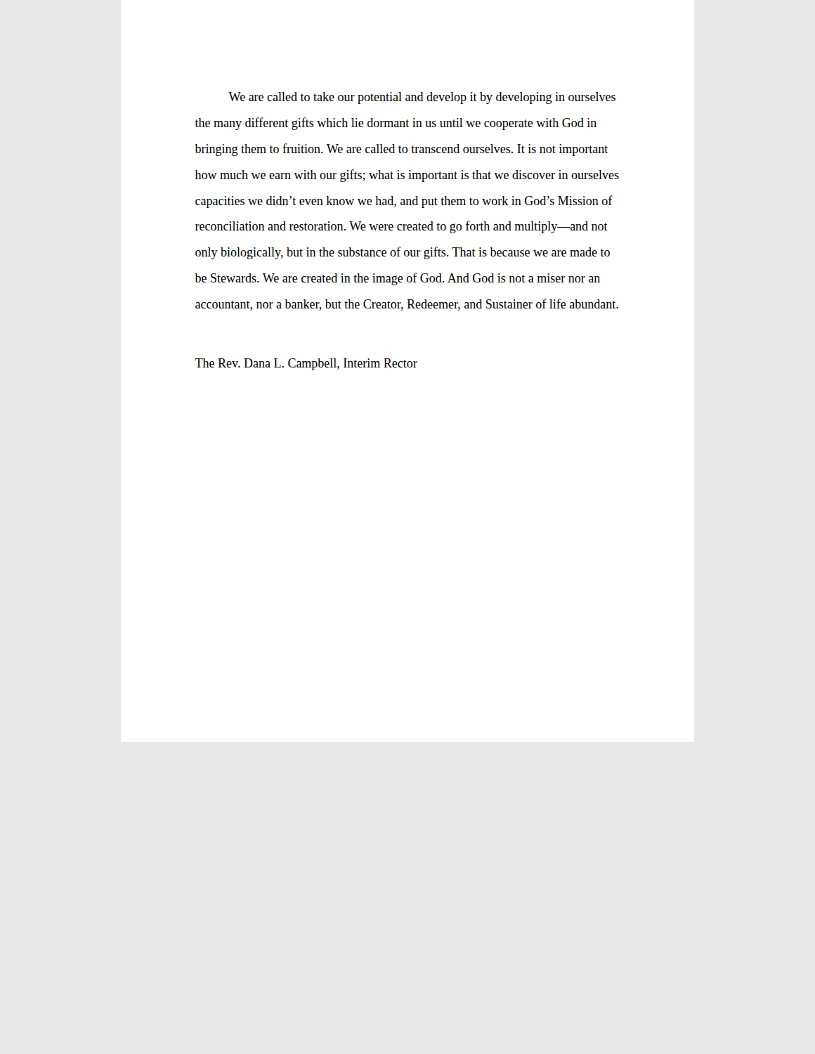We are called to take our potential and develop it by developing in ourselves the many different gifts which lie dormant in us until we cooperate with God in bringing them to fruition. We are called to transcend ourselves. It is not important how much we earn with our gifts; what is important is that we discover in ourselves capacities we didn’t even know we had, and put them to work in God’s Mission of reconciliation and restoration. We were created to go forth and multiply—and not only biologically, but in the substance of our gifts. That is because we are made to be Stewards. We are created in the image of God. And God is not a miser nor an accountant, nor a banker, but the Creator, Redeemer, and Sustainer of life abundant.
The Rev. Dana L. Campbell, Interim Rector